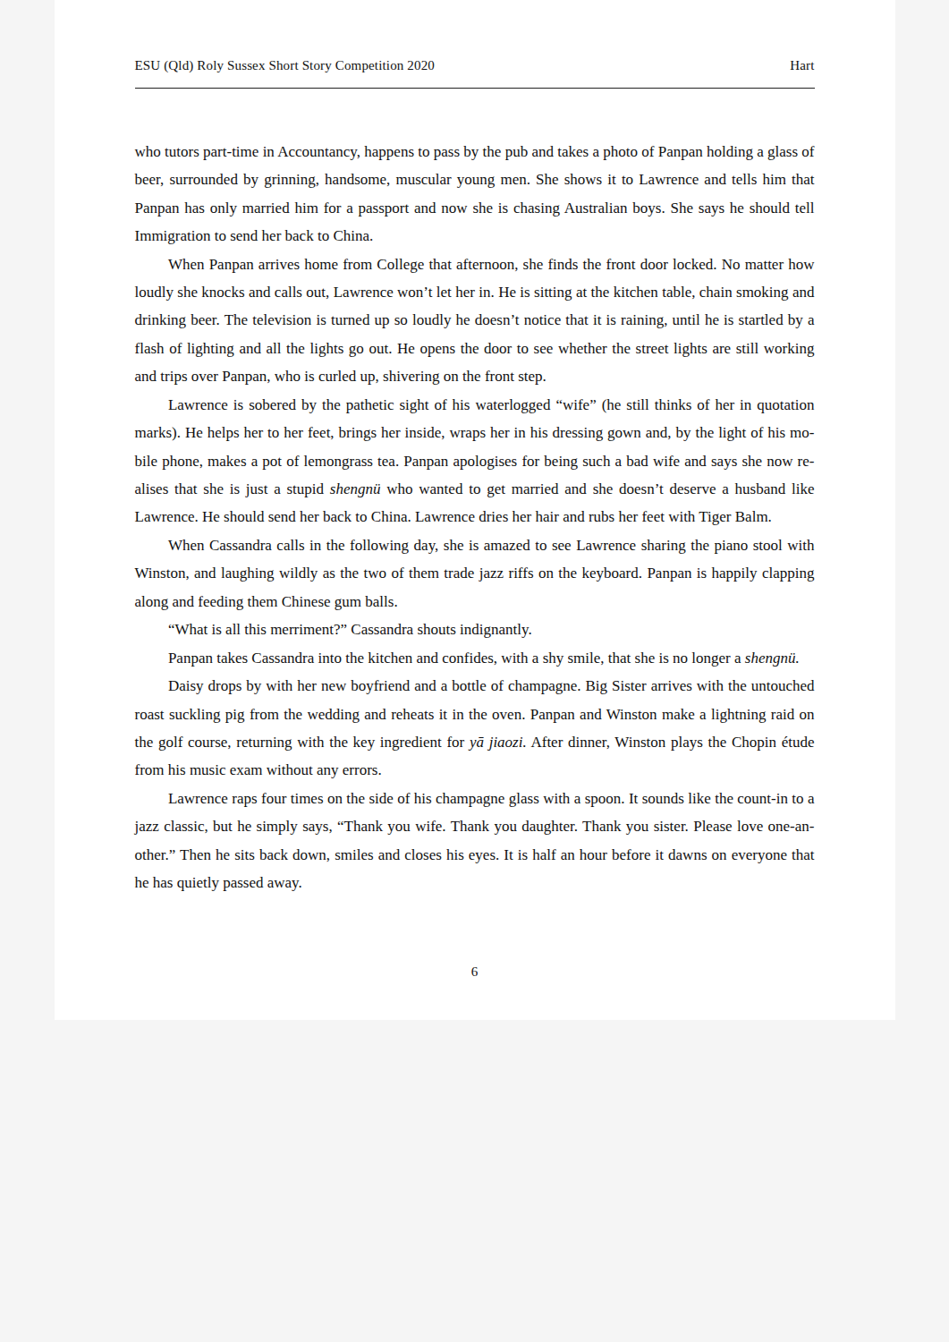ESU (Qld) Roly Sussex Short Story Competition 2020 Hart
who tutors part-time in Accountancy, happens to pass by the pub and takes a photo of Panpan holding a glass of beer, surrounded by grinning, handsome, muscular young men. She shows it to Lawrence and tells him that Panpan has only married him for a passport and now she is chasing Australian boys. She says he should tell Immigration to send her back to China.
When Panpan arrives home from College that afternoon, she finds the front door locked. No matter how loudly she knocks and calls out, Lawrence won’t let her in. He is sitting at the kitchen table, chain smoking and drinking beer. The television is turned up so loudly he doesn’t notice that it is raining, until he is startled by a flash of lighting and all the lights go out. He opens the door to see whether the street lights are still working and trips over Panpan, who is curled up, shivering on the front step.
Lawrence is sobered by the pathetic sight of his waterlogged “wife” (he still thinks of her in quotation marks). He helps her to her feet, brings her inside, wraps her in his dressing gown and, by the light of his mobile phone, makes a pot of lemongrass tea. Panpan apologises for being such a bad wife and says she now realises that she is just a stupid shengnü who wanted to get married and she doesn’t deserve a husband like Lawrence. He should send her back to China. Lawrence dries her hair and rubs her feet with Tiger Balm.
When Cassandra calls in the following day, she is amazed to see Lawrence sharing the piano stool with Winston, and laughing wildly as the two of them trade jazz riffs on the keyboard. Panpan is happily clapping along and feeding them Chinese gum balls.
“What is all this merriment?” Cassandra shouts indignantly.
Panpan takes Cassandra into the kitchen and confides, with a shy smile, that she is no longer a shengnü.
Daisy drops by with her new boyfriend and a bottle of champagne. Big Sister arrives with the untouched roast suckling pig from the wedding and reheats it in the oven. Panpan and Winston make a lightning raid on the golf course, returning with the key ingredient for yā jiaozi. After dinner, Winston plays the Chopin étude from his music exam without any errors.
Lawrence raps four times on the side of his champagne glass with a spoon. It sounds like the count-in to a jazz classic, but he simply says, “Thank you wife. Thank you daughter. Thank you sister. Please love one-another.” Then he sits back down, smiles and closes his eyes. It is half an hour before it dawns on everyone that he has quietly passed away.
6